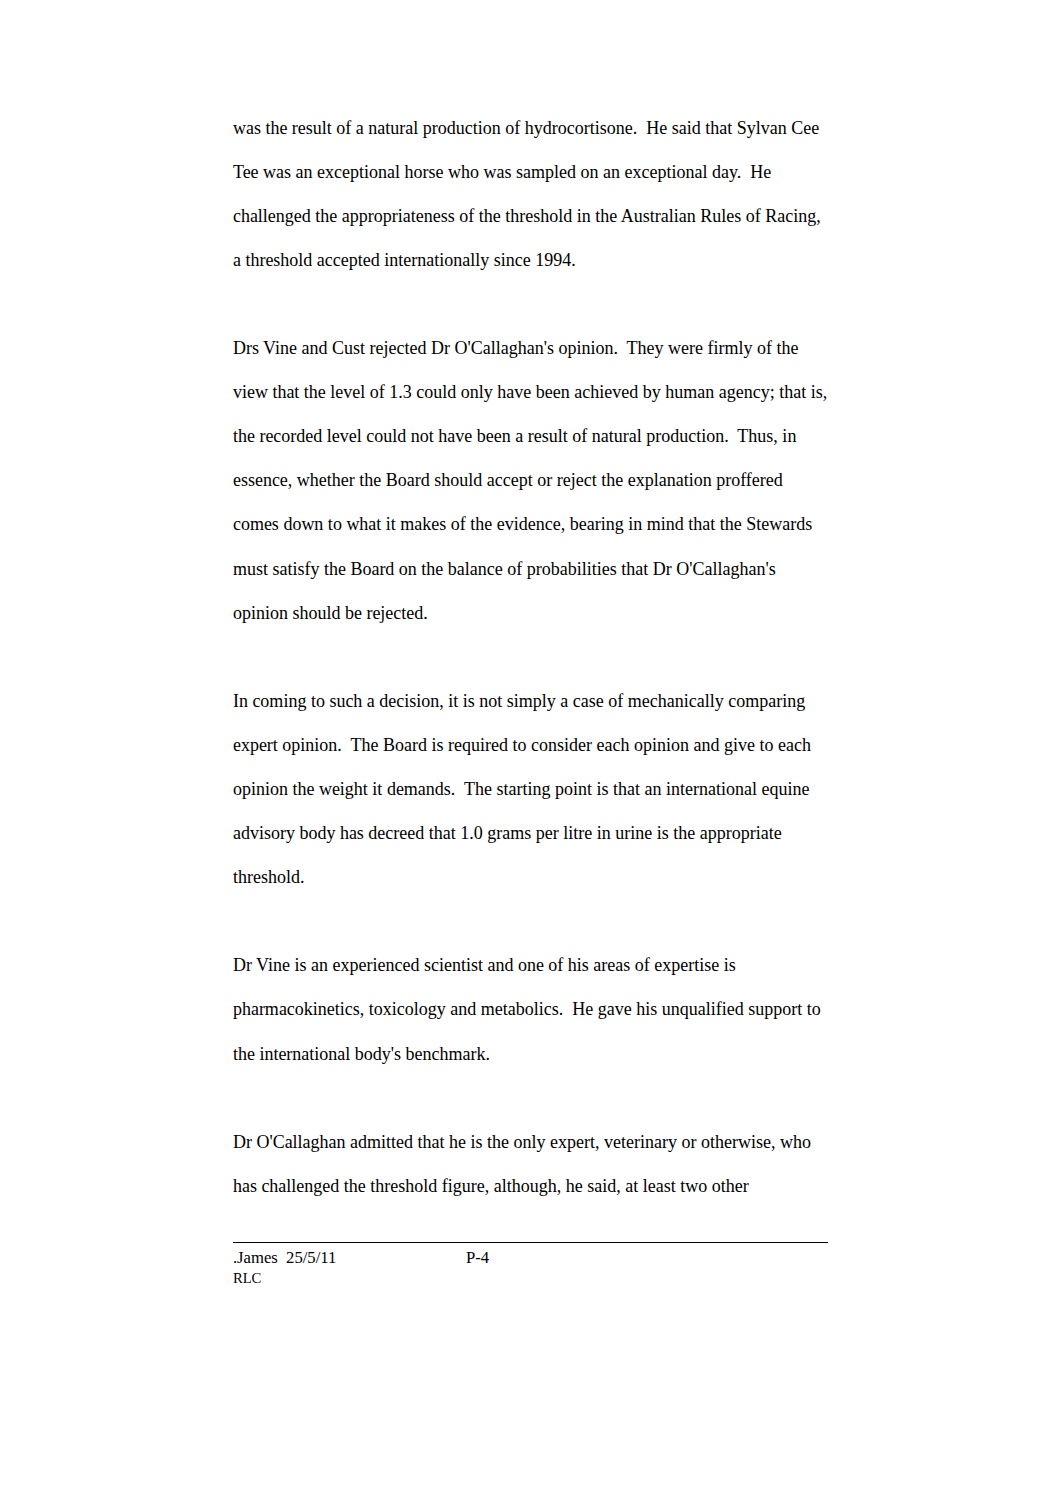was the result of a natural production of hydrocortisone. He said that Sylvan Cee Tee was an exceptional horse who was sampled on an exceptional day. He challenged the appropriateness of the threshold in the Australian Rules of Racing, a threshold accepted internationally since 1994.
Drs Vine and Cust rejected Dr O'Callaghan's opinion. They were firmly of the view that the level of 1.3 could only have been achieved by human agency; that is, the recorded level could not have been a result of natural production. Thus, in essence, whether the Board should accept or reject the explanation proffered comes down to what it makes of the evidence, bearing in mind that the Stewards must satisfy the Board on the balance of probabilities that Dr O'Callaghan's opinion should be rejected.
In coming to such a decision, it is not simply a case of mechanically comparing expert opinion. The Board is required to consider each opinion and give to each opinion the weight it demands. The starting point is that an international equine advisory body has decreed that 1.0 grams per litre in urine is the appropriate threshold.
Dr Vine is an experienced scientist and one of his areas of expertise is pharmacokinetics, toxicology and metabolics. He gave his unqualified support to the international body's benchmark.
Dr O'Callaghan admitted that he is the only expert, veterinary or otherwise, who has challenged the threshold figure, although, he said, at least two other
.James 25/5/11 P-4
RLC